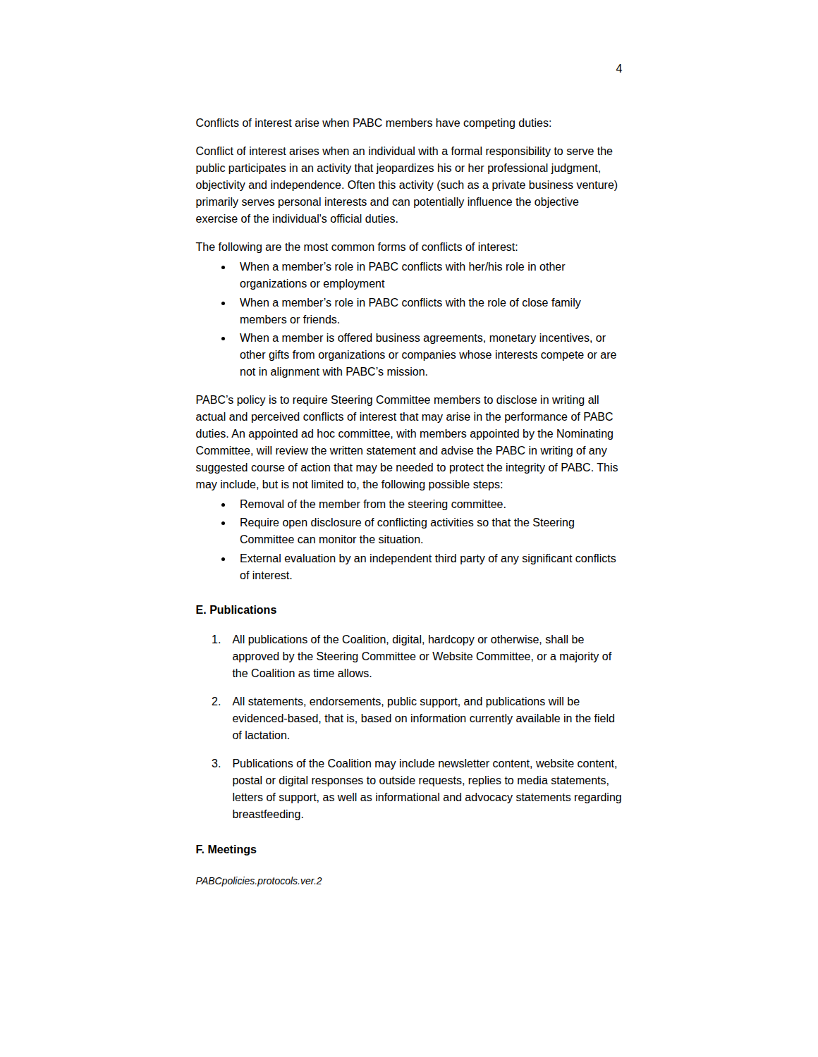4
Conflicts of interest arise when PABC members have competing duties:
Conflict of interest arises when an individual with a formal responsibility to serve the public participates in an activity that jeopardizes his or her professional judgment, objectivity and independence. Often this activity (such as a private business venture) primarily serves personal interests and can potentially influence the objective exercise of the individual's official duties.
The following are the most common forms of conflicts of interest:
When a member’s role in PABC conflicts with her/his role in other organizations or employment
When a member’s role in PABC conflicts with the role of close family members or friends.
When a member is offered business agreements, monetary incentives, or other gifts from organizations or companies whose interests compete or are not in alignment with PABC’s mission.
PABC’s policy is to require Steering Committee members to disclose in writing all actual and perceived conflicts of interest that may arise in the performance of PABC duties. An appointed ad hoc committee, with members appointed by the Nominating Committee, will review the written statement and advise the PABC in writing of any suggested course of action that may be needed to protect the integrity of PABC. This may include, but is not limited to, the following possible steps:
Removal of the member from the steering committee.
Require open disclosure of conflicting activities so that the Steering Committee can monitor the situation.
External evaluation by an independent third party of any significant conflicts of interest.
E. Publications
All publications of the Coalition, digital, hardcopy or otherwise, shall be approved by the Steering Committee or Website Committee, or a majority of the Coalition as time allows.
All statements, endorsements, public support, and publications will be evidenced-based, that is, based on information currently available in the field of lactation.
Publications of the Coalition may include newsletter content, website content, postal or digital responses to outside requests, replies to media statements, letters of support, as well as informational and advocacy statements regarding breastfeeding.
F. Meetings
PABCpolicies.protocols.ver.2